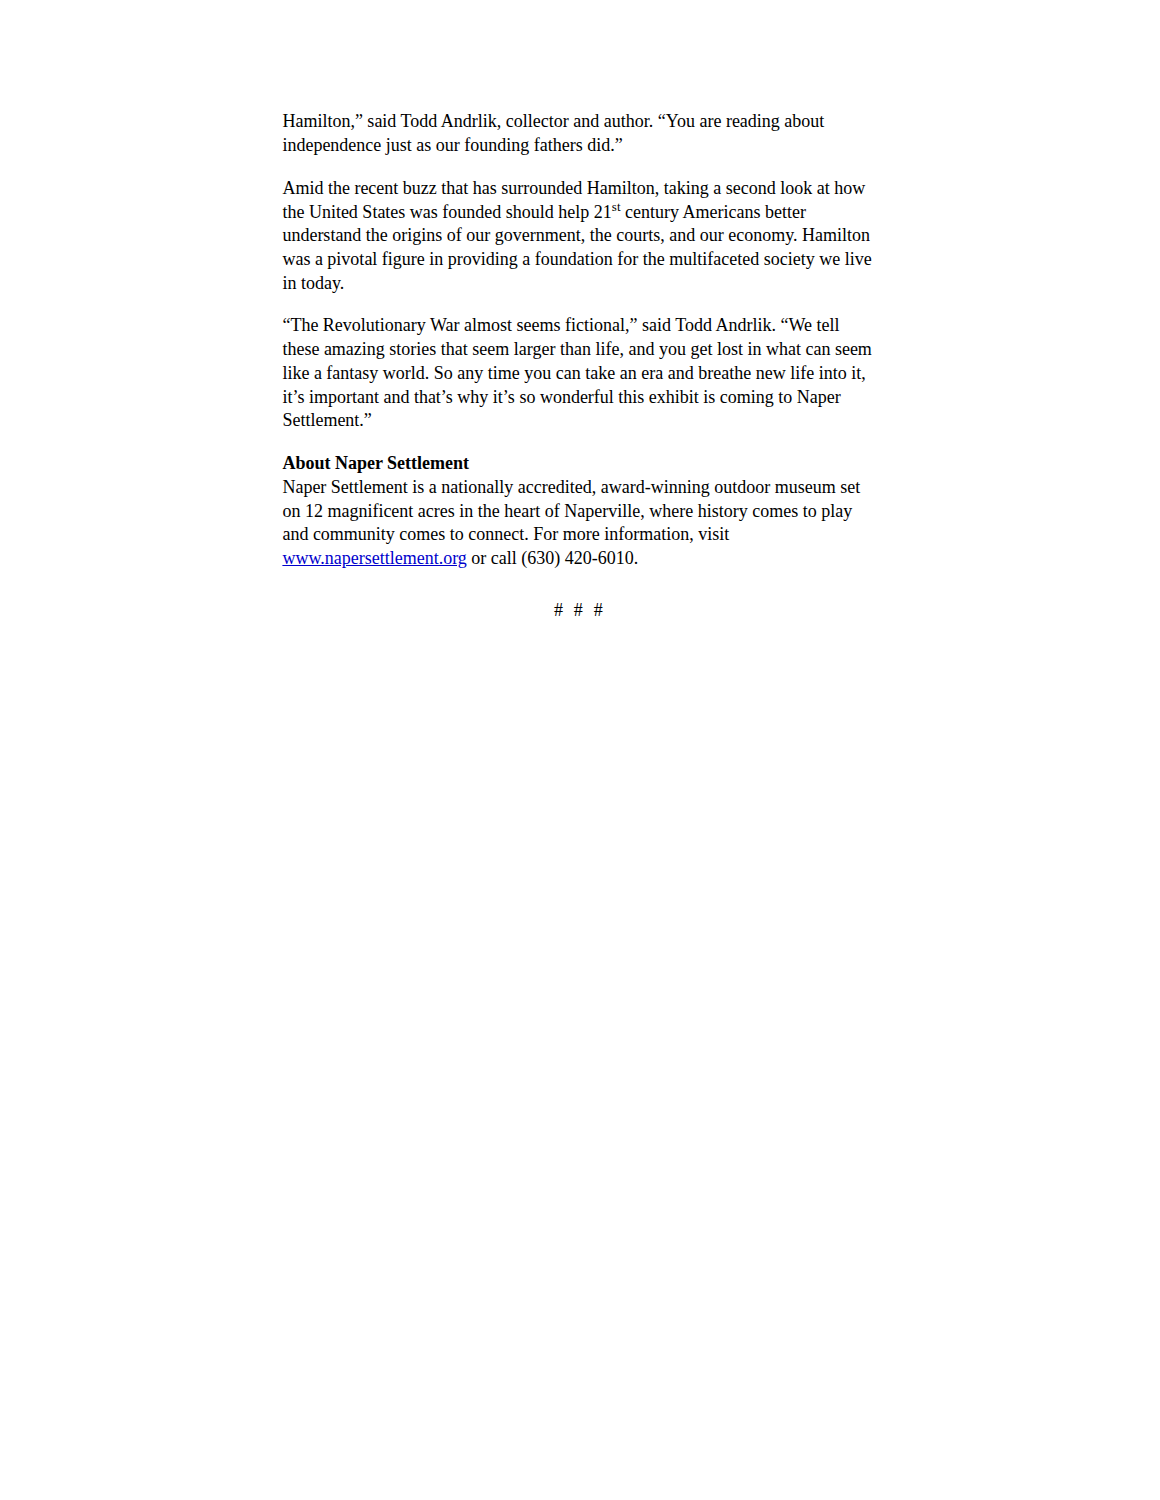Hamilton,” said Todd Andrlik, collector and author. “You are reading about independence just as our founding fathers did.”
Amid the recent buzz that has surrounded Hamilton, taking a second look at how the United States was founded should help 21st century Americans better understand the origins of our government, the courts, and our economy. Hamilton was a pivotal figure in providing a foundation for the multifaceted society we live in today.
“The Revolutionary War almost seems fictional,” said Todd Andrlik. “We tell these amazing stories that seem larger than life, and you get lost in what can seem like a fantasy world. So any time you can take an era and breathe new life into it, it’s important and that’s why it’s so wonderful this exhibit is coming to Naper Settlement.”
About Naper Settlement
Naper Settlement is a nationally accredited, award-winning outdoor museum set on 12 magnificent acres in the heart of Naperville, where history comes to play and community comes to connect. For more information, visit www.napersettlement.org or call (630) 420-6010.
# # #